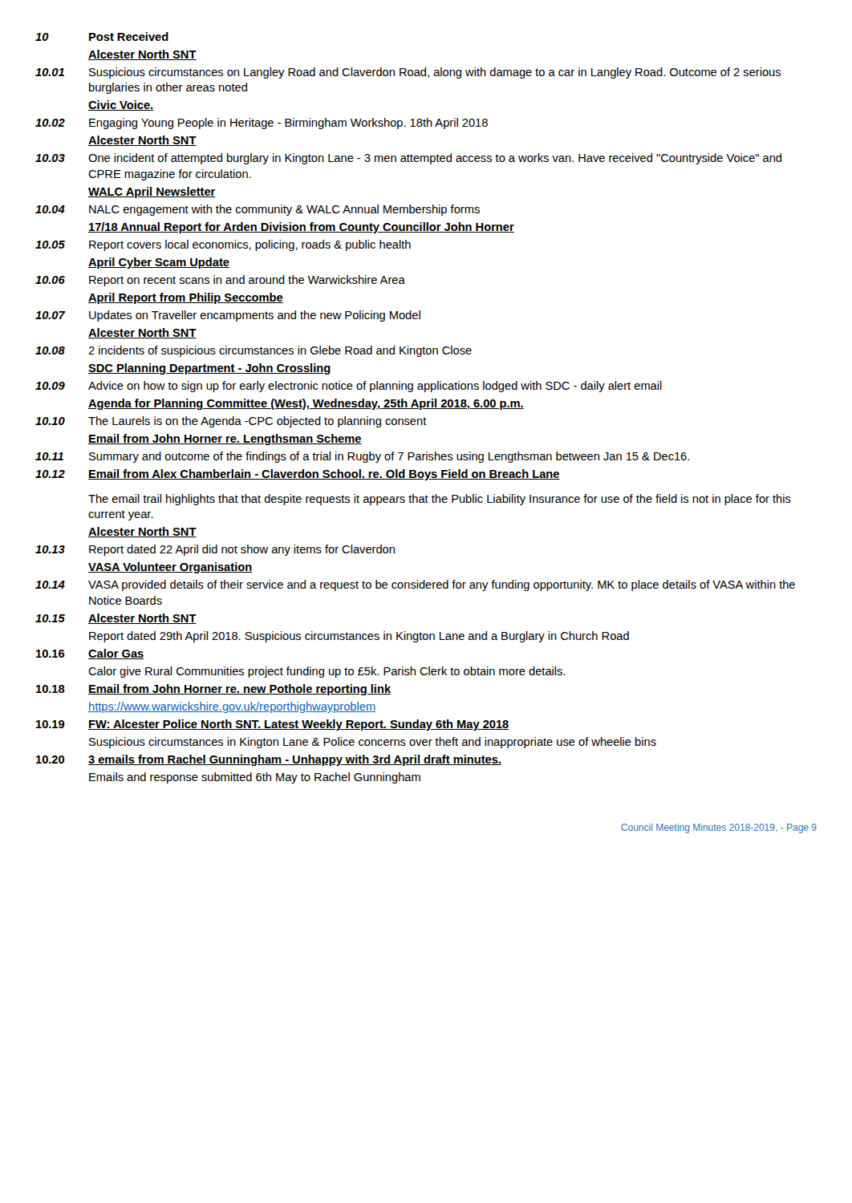| 10 | Post Received |
| | Alcester North SNT |
| 10.01 | Suspicious circumstances on Langley Road and Claverdon Road, along with damage to a car in Langley Road. Outcome of 2 serious burglaries in other areas noted |
| | Civic Voice. |
| 10.02 | Engaging Young People in Heritage - Birmingham Workshop. 18th April 2018 |
| | Alcester North SNT |
| 10.03 | One incident of attempted burglary in Kington Lane - 3 men attempted access to a works van. Have received "Countryside Voice" and CPRE magazine for circulation. |
| | WALC April Newsletter |
| 10.04 | NALC engagement with the community & WALC Annual Membership forms |
| | 17/18 Annual Report for Arden Division from County Councillor John Horner |
| 10.05 | Report covers local economics, policing, roads & public health |
| | April Cyber Scam Update |
| 10.06 | Report on recent scans in and around the Warwickshire Area |
| | April Report from Philip Seccombe |
| 10.07 | Updates on Traveller encampments and the new Policing Model |
| | Alcester North SNT |
| 10.08 | 2 incidents of suspicious circumstances in Glebe Road and Kington Close |
| | SDC Planning Department - John Crossling |
| 10.09 | Advice on how to sign up for early electronic notice of planning applications lodged with SDC - daily alert email |
| | Agenda for Planning Committee (West), Wednesday, 25th April 2018, 6.00 p.m. |
| 10.10 | The Laurels is on the Agenda -CPC objected to planning consent |
| | Email from John Horner re. Lengthsman Scheme |
| 10.11 | Summary and outcome of the findings of a trial in Rugby of 7 Parishes using Lengthsman between Jan 15 & Dec16. |
| 10.12 | Email from Alex Chamberlain - Claverdon School. re. Old Boys Field on Breach Lane |
| | The email trail highlights that that despite requests it appears that the Public Liability Insurance for use of the field is not in place for this current year. |
| | Alcester North SNT |
| 10.13 | Report dated 22 April did not show any items for Claverdon |
| | VASA Volunteer Organisation |
| 10.14 | VASA provided details of their service and a request to be considered for any funding opportunity. MK to place details of VASA within the Notice Boards |
| 10.15 | Alcester North SNT |
| | Report dated 29th April 2018. Suspicious circumstances in Kington Lane and a Burglary in Church Road |
| 10.16 | Calor Gas |
| | Calor give Rural Communities project funding up to £5k. Parish Clerk to obtain more details. |
| 10.18 | Email from John Horner re. new Pothole reporting link |
| | https://www.warwickshire.gov.uk/reporthighwayproblem |
| 10.19 | FW: Alcester Police North SNT. Latest Weekly Report. Sunday 6th May 2018 |
| | Suspicious circumstances in Kington Lane & Police concerns over theft and inappropriate use of wheelie bins |
| 10.20 | 3 emails from Rachel Gunningham - Unhappy with 3rd April draft minutes. |
| | Emails and response submitted 6th May to Rachel Gunningham |
Council Meeting Minutes 2018-2019, - Page 9